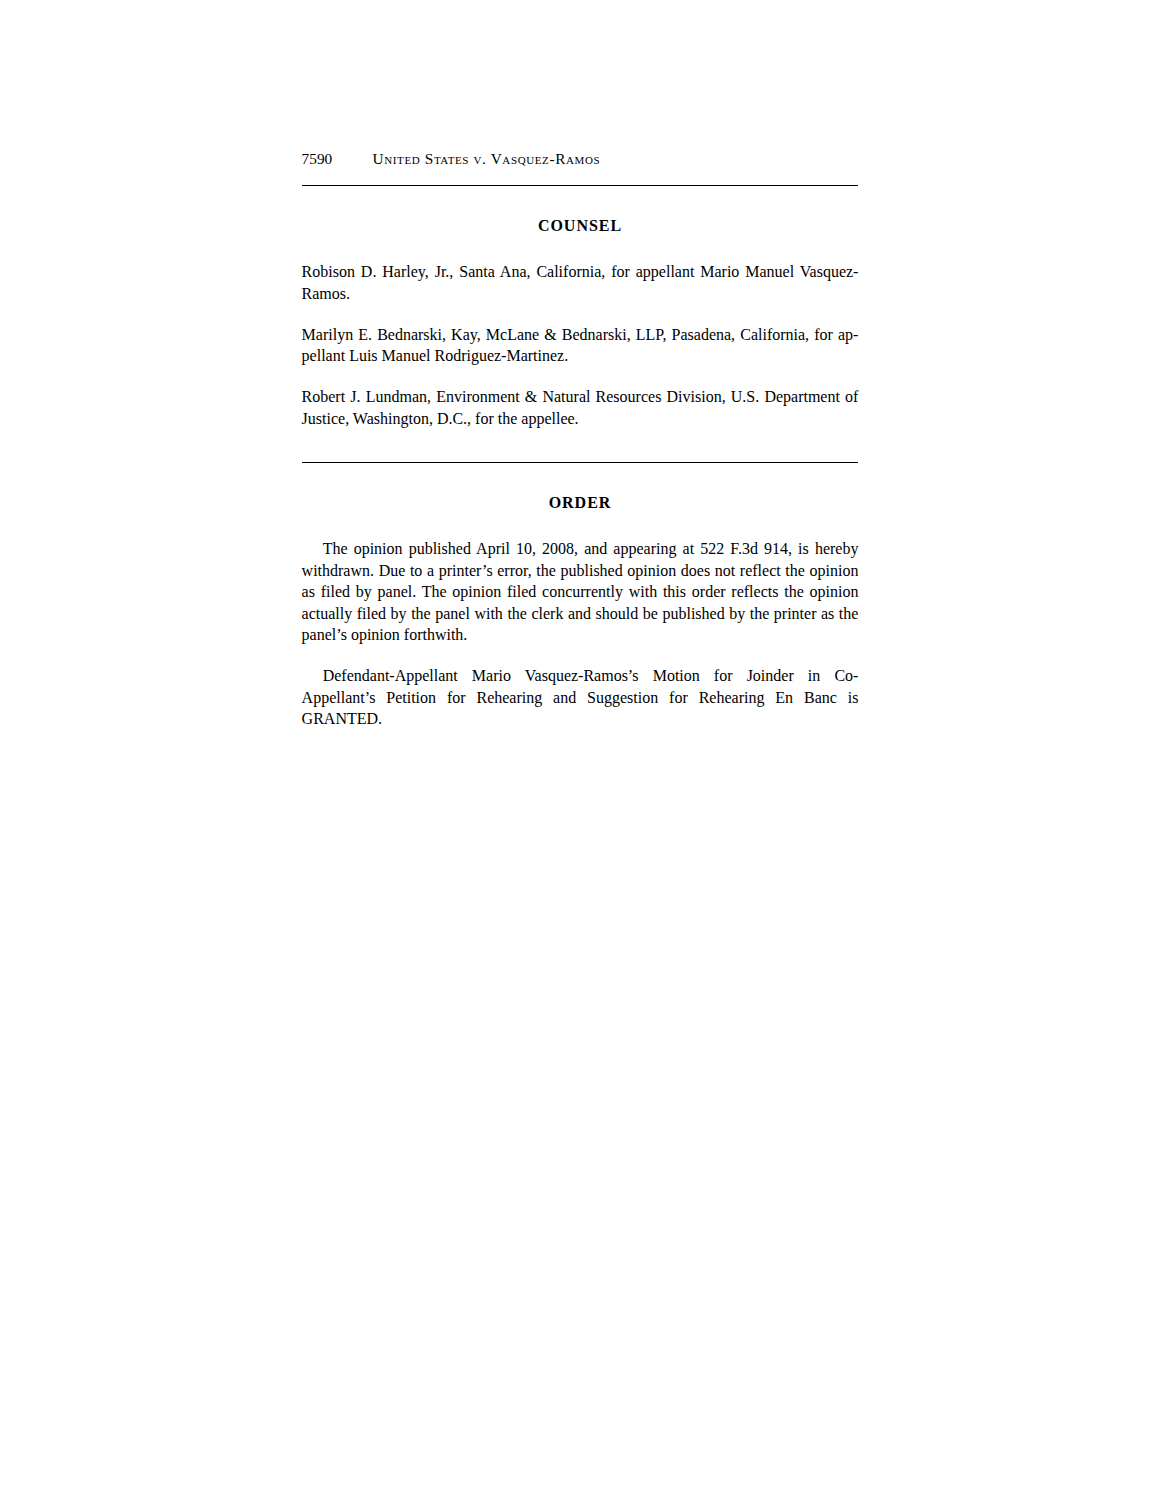7590 United States v. Vasquez-Ramos
COUNSEL
Robison D. Harley, Jr., Santa Ana, California, for appellant Mario Manuel Vasquez-Ramos.
Marilyn E. Bednarski, Kay, McLane & Bednarski, LLP, Pasadena, California, for appellant Luis Manuel Rodriguez-Martinez.
Robert J. Lundman, Environment & Natural Resources Division, U.S. Department of Justice, Washington, D.C., for the appellee.
ORDER
The opinion published April 10, 2008, and appearing at 522 F.3d 914, is hereby withdrawn. Due to a printer’s error, the published opinion does not reflect the opinion as filed by panel. The opinion filed concurrently with this order reflects the opinion actually filed by the panel with the clerk and should be published by the printer as the panel’s opinion forthwith.
Defendant-Appellant Mario Vasquez-Ramos’s Motion for Joinder in Co-Appellant’s Petition for Rehearing and Suggestion for Rehearing En Banc is GRANTED.